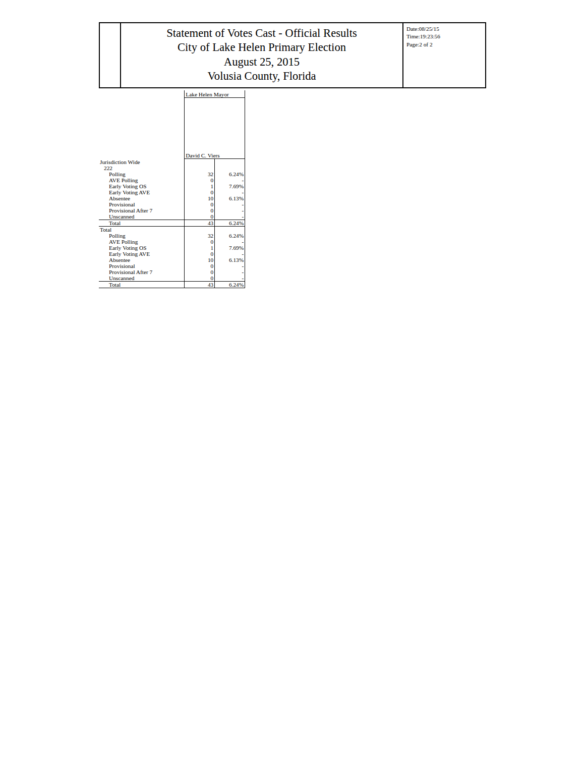Statement of Votes Cast - Official Results
City of Lake Helen Primary Election
August 25, 2015
Volusia County, Florida
Date:08/25/15
Time:19:23:56
Page:2 of 2
| | Lake Helen Mayor | |
| | David C. Viers | |
| Jurisdiction Wide | | | |
| 222 | | | |
| Polling | 32 | 6.24% | |
| AVE Polling | 0 | - | |
| Early Voting OS | 1 | 7.69% | |
| Early Voting AVE | 0 | - | |
| Absentee | 10 | 6.13% | |
| Provisional | 0 | - | |
| Provisional After 7 | 0 | - | |
| Unscanned | 0 | - | |
| Total | 43 | 6.24% | |
| Total | | | |
| Polling | 32 | 6.24% | |
| AVE Polling | 0 | - | |
| Early Voting OS | 1 | 7.69% | |
| Early Voting AVE | 0 | - | |
| Absentee | 10 | 6.13% | |
| Provisional | 0 | - | |
| Provisional After 7 | 0 | - | |
| Unscanned | 0 | - | |
| Total | 43 | 6.24% | |